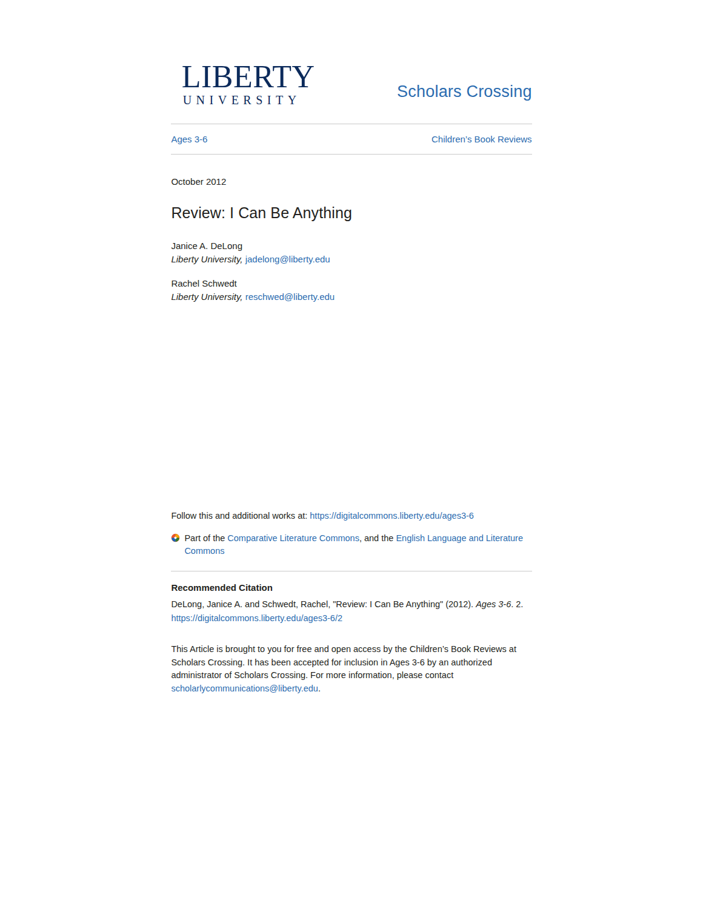LIBERTY UNIVERSITY
Scholars Crossing
Ages 3-6
Children’s Book Reviews
October 2012
Review: I Can Be Anything
Janice A. DeLong Liberty University, jadelong@liberty.edu
Rachel Schwedt Liberty University, reschwed@liberty.edu
Follow this and additional works at: https://digitalcommons.liberty.edu/ages3-6
Part of the Comparative Literature Commons, and the English Language and Literature Commons
Recommended Citation
DeLong, Janice A. and Schwedt, Rachel, "Review: I Can Be Anything" (2012). Ages 3-6. 2.
https://digitalcommons.liberty.edu/ages3-6/2
This Article is brought to you for free and open access by the Children’s Book Reviews at Scholars Crossing. It has been accepted for inclusion in Ages 3-6 by an authorized administrator of Scholars Crossing. For more information, please contact scholarlycommunications@liberty.edu.